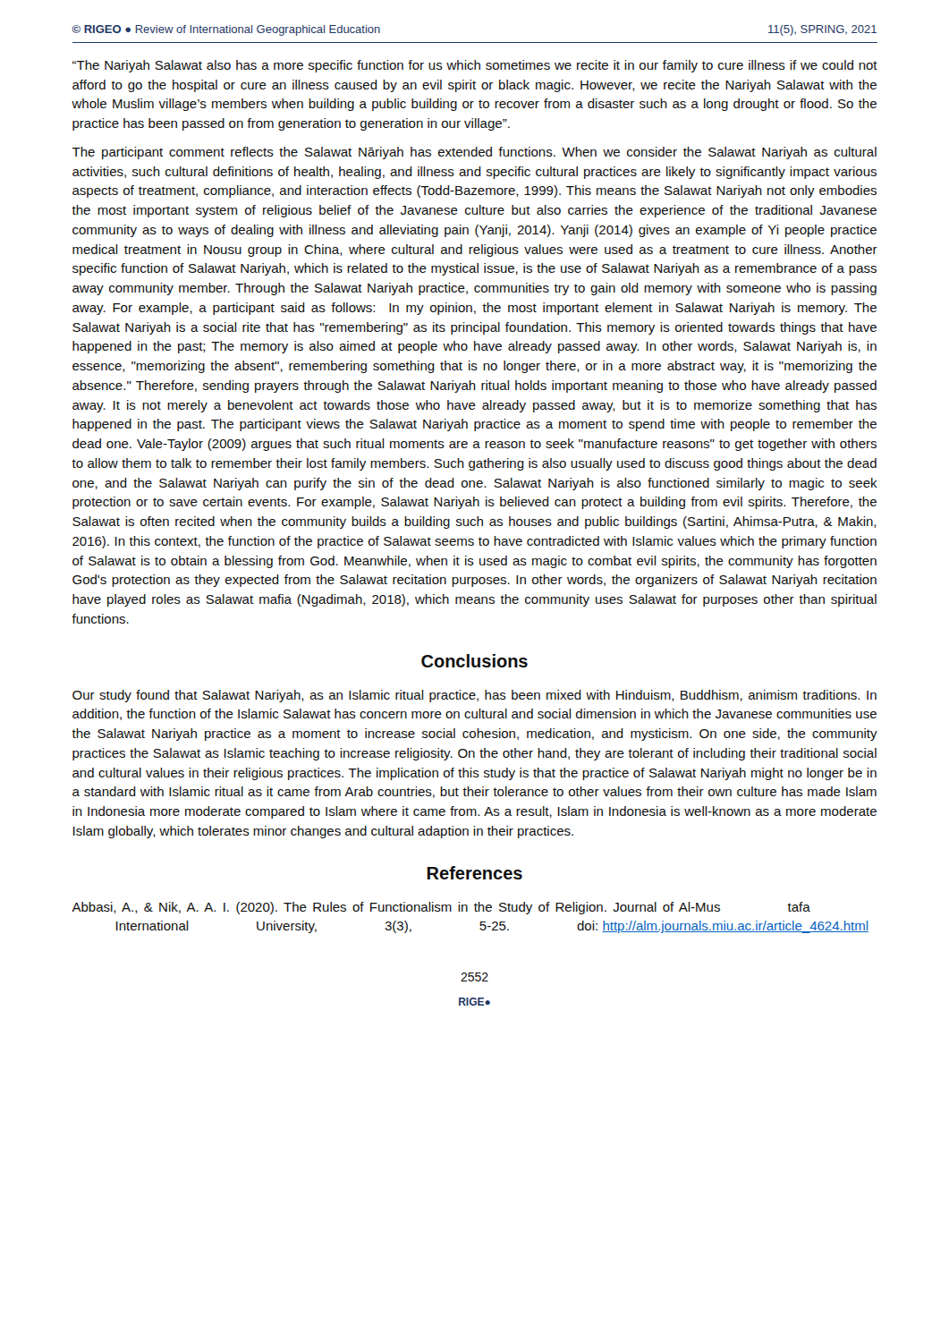© RIGEO ● Review of International Geographical Education
11(5), SPRING, 2021
“The Nariyah Salawat also has a more specific function for us which sometimes we recite it in our family to cure illness if we could not afford to go the hospital or cure an illness caused by an evil spirit or black magic. However, we recite the Nariyah Salawat with the whole Muslim village’s members when building a public building or to recover from a disaster such as a long drought or flood. So the practice has been passed on from generation to generation in our village”.
The participant comment reflects the Salawat Nāriyah has extended functions. When we consider the Salawat Nariyah as cultural activities, such cultural definitions of health, healing, and illness and specific cultural practices are likely to significantly impact various aspects of treatment, compliance, and interaction effects (Todd-Bazemore, 1999). This means the Salawat Nariyah not only embodies the most important system of religious belief of the Javanese culture but also carries the experience of the traditional Javanese community as to ways of dealing with illness and alleviating pain (Yanji, 2014). Yanji (2014) gives an example of Yi people practice medical treatment in Nousu group in China, where cultural and religious values were used as a treatment to cure illness. Another specific function of Salawat Nariyah, which is related to the mystical issue, is the use of Salawat Nariyah as a remembrance of a pass away community member. Through the Salawat Nariyah practice, communities try to gain old memory with someone who is passing away. For example, a participant said as follows: In my opinion, the most important element in Salawat Nariyah is memory. The Salawat Nariyah is a social rite that has "remembering" as its principal foundation. This memory is oriented towards things that have happened in the past; The memory is also aimed at people who have already passed away. In other words, Salawat Nariyah is, in essence, "memorizing the absent", remembering something that is no longer there, or in a more abstract way, it is "memorizing the absence." Therefore, sending prayers through the Salawat Nariyah ritual holds important meaning to those who have already passed away. It is not merely a benevolent act towards those who have already passed away, but it is to memorize something that has happened in the past. The participant views the Salawat Nariyah practice as a moment to spend time with people to remember the dead one. Vale-Taylor (2009) argues that such ritual moments are a reason to seek "manufacture reasons" to get together with others to allow them to talk to remember their lost family members. Such gathering is also usually used to discuss good things about the dead one, and the Salawat Nariyah can purify the sin of the dead one. Salawat Nariyah is also functioned similarly to magic to seek protection or to save certain events. For example, Salawat Nariyah is believed can protect a building from evil spirits. Therefore, the Salawat is often recited when the community builds a building such as houses and public buildings (Sartini, Ahimsa-Putra, & Makin, 2016). In this context, the function of the practice of Salawat seems to have contradicted with Islamic values which the primary function of Salawat is to obtain a blessing from God. Meanwhile, when it is used as magic to combat evil spirits, the community has forgotten God's protection as they expected from the Salawat recitation purposes. In other words, the organizers of Salawat Nariyah recitation have played roles as Salawat mafia (Ngadimah, 2018), which means the community uses Salawat for purposes other than spiritual functions.
Conclusions
Our study found that Salawat Nariyah, as an Islamic ritual practice, has been mixed with Hinduism, Buddhism, animism traditions. In addition, the function of the Islamic Salawat has concern more on cultural and social dimension in which the Javanese communities use the Salawat Nariyah practice as a moment to increase social cohesion, medication, and mysticism. On one side, the community practices the Salawat as Islamic teaching to increase religiosity. On the other hand, they are tolerant of including their traditional social and cultural values in their religious practices. The implication of this study is that the practice of Salawat Nariyah might no longer be in a standard with Islamic ritual as it came from Arab countries, but their tolerance to other values from their own culture has made Islam in Indonesia more moderate compared to Islam where it came from. As a result, Islam in Indonesia is well-known as a more moderate Islam globally, which tolerates minor changes and cultural adaption in their practices.
References
Abbasi, A., & Nik, A. A. I. (2020). The Rules of Functionalism in the Study of Religion. Journal of Al-Mus tafa International University, 3(3), 5-25. doi: http://alm.journals.miu.ac.ir/article_4624.html
2552
RIGE●